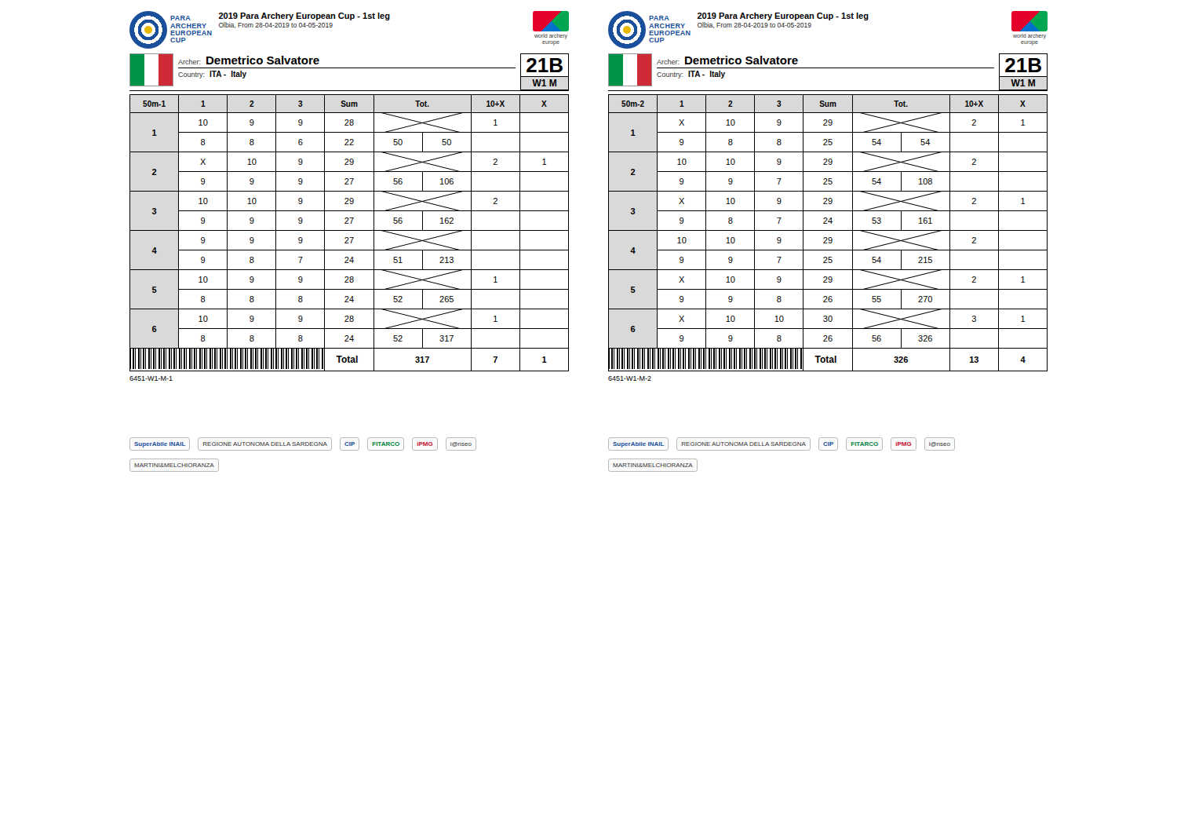PARA ARCHERY EUROPEAN CUP
2019 Para Archery European Cup - 1st leg
Olbia, From 28-04-2019 to 04-05-2019
world archery
europe
Archer: Demetrico Salvatore
Country: ITA - Italy
21B
W1 M
| 50m-1 | 1 | 2 | 3 | Sum | Tot. | 10+X | X |
| --- | --- | --- | --- | --- | --- | --- | --- |
| 1 | 10 | 9 | 9 | 28 | | 1 | |
| 8 | 8 | 6 | 22 | 50 | 50 | | |
| 2 | X | 10 | 9 | 29 | | 2 | 1 |
| 9 | 9 | 9 | 27 | 56 | 106 | | |
| 3 | 10 | 10 | 9 | 29 | | 2 | |
| 9 | 9 | 9 | 27 | 56 | 162 | | |
| 4 | 9 | 9 | 9 | 27 | | | |
| 9 | 8 | 7 | 24 | 51 | 213 | | |
| 5 | 10 | 9 | 9 | 28 | | 1 | |
| 8 | 8 | 8 | 24 | 52 | 265 | | |
| 6 | 10 | 9 | 9 | 28 | | 1 | |
| 8 | 8 | 8 | 24 | 52 | 317 | | |
| | Total | 317 | 7 | 1 |
6451-W1-M-1
SuperAbile INAIL REGIONE AUTONOMA DELLA SARDEGNA CIP FITARCO iPMG i@nseo MARTINI&MELCHIORANZA
PARA ARCHERY EUROPEAN CUP
2019 Para Archery European Cup - 1st leg
Olbia, From 28-04-2019 to 04-05-2019
world archery
europe
Archer: Demetrico Salvatore
Country: ITA - Italy
21B
W1 M
| 50m-2 | 1 | 2 | 3 | Sum | Tot. | 10+X | X |
| --- | --- | --- | --- | --- | --- | --- | --- |
| 1 | X | 10 | 9 | 29 | | 2 | 1 |
| 9 | 8 | 8 | 25 | 54 | 54 | | |
| 2 | 10 | 10 | 9 | 29 | | 2 | |
| 9 | 9 | 7 | 25 | 54 | 108 | | |
| 3 | X | 10 | 9 | 29 | | 2 | 1 |
| 9 | 8 | 7 | 24 | 53 | 161 | | |
| 4 | 10 | 10 | 9 | 29 | | 2 | |
| 9 | 9 | 7 | 25 | 54 | 215 | | |
| 5 | X | 10 | 9 | 29 | | 2 | 1 |
| 9 | 9 | 8 | 26 | 55 | 270 | | |
| 6 | X | 10 | 10 | 30 | | 3 | 1 |
| 9 | 9 | 8 | 26 | 56 | 326 | | |
| | Total | 326 | 13 | 4 |
6451-W1-M-2
SuperAbile INAIL REGIONE AUTONOMA DELLA SARDEGNA CIP FITARCO iPMG i@nseo MARTINI&MELCHIORANZA